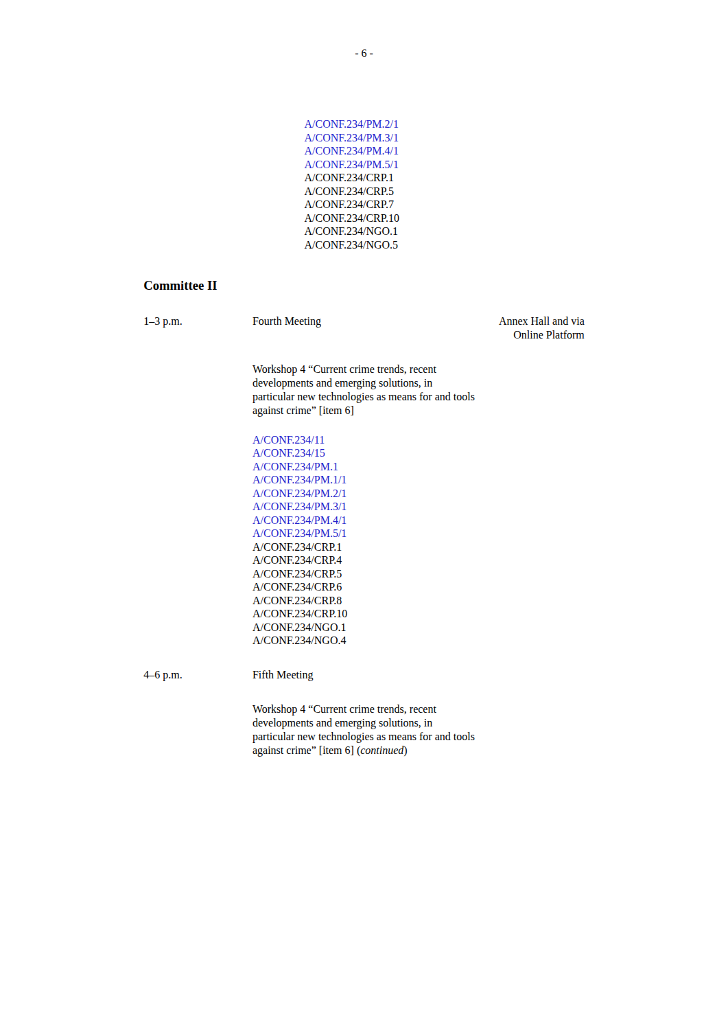- 6 -
A/CONF.234/PM.2/1
A/CONF.234/PM.3/1
A/CONF.234/PM.4/1
A/CONF.234/PM.5/1
A/CONF.234/CRP.1
A/CONF.234/CRP.5
A/CONF.234/CRP.7
A/CONF.234/CRP.10
A/CONF.234/NGO.1
A/CONF.234/NGO.5
Committee II
1–3 p.m.
Fourth Meeting
Annex Hall and viaOnline Platform
Workshop 4 “Current crime trends, recent developments and emerging solutions, in particular new technologies as means for and tools against crime” [item 6]
A/CONF.234/11
A/CONF.234/15
A/CONF.234/PM.1
A/CONF.234/PM.1/1
A/CONF.234/PM.2/1
A/CONF.234/PM.3/1
A/CONF.234/PM.4/1
A/CONF.234/PM.5/1
A/CONF.234/CRP.1
A/CONF.234/CRP.4
A/CONF.234/CRP.5
A/CONF.234/CRP.6
A/CONF.234/CRP.8
A/CONF.234/CRP.10
A/CONF.234/NGO.1
A/CONF.234/NGO.4
4–6 p.m.
Fifth Meeting
Workshop 4 “Current crime trends, recent developments and emerging solutions, in particular new technologies as means for and tools against crime” [item 6] (continued)